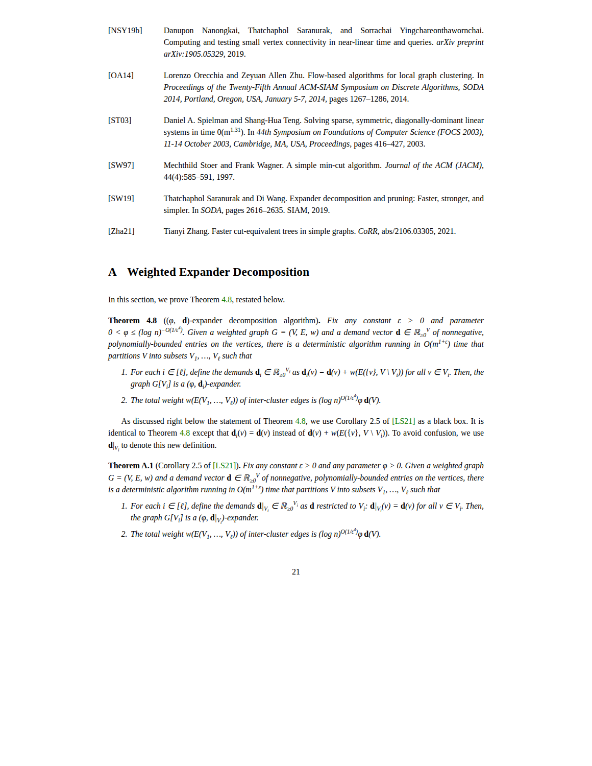[NSY19b]
Danupon Nanongkai, Thatchaphol Saranurak, and Sorrachai Yingchareonthaworn­chai. Computing and testing small vertex connectivity in near-linear time and queries. arXiv preprint arXiv:1905.05329, 2019.
[OA14]
Lorenzo Orecchia and Zeyuan Allen Zhu. Flow-based algorithms for local graph clustering. In Proceedings of the Twenty-Fifth Annual ACM-SIAM Symposium on Discrete Algorithms, SODA 2014, Portland, Oregon, USA, January 5-7, 2014, pages 1267–1286, 2014.
[ST03]
Daniel A. Spielman and Shang-Hua Teng. Solving sparse, symmetric, diagonally-dominant linear systems in time 0(m1.31). In 44th Symposium on Foundations of Computer Science (FOCS 2003), 11-14 October 2003, Cambridge, MA, USA, Proceedings, pages 416–427, 2003.
[SW97]
Mechthild Stoer and Frank Wagner. A simple min-cut algorithm. Journal of the ACM (JACM), 44(4):585–591, 1997.
[SW19]
Thatchaphol Saranurak and Di Wang. Expander decomposition and pruning: Faster, stronger, and simpler. In SODA, pages 2616–2635. SIAM, 2019.
[Zha21]
Tianyi Zhang. Faster cut-equivalent trees in simple graphs. CoRR, abs/2106.03305, 2021.
AWeighted Expander Decomposition
In this section, we prove Theorem 4.8, restated below.
Theorem 4.8 ((φ, d)-expander decomposition algorithm). Fix any constant ε > 0 and parameter 0 < φ ≤ (log n)−O(1/ε4). Given a weighted graph G = (V, E, w) and a demand vector d ∈ ℝ≥0V of nonnegative, polynomially-bounded entries on the vertices, there is a deterministic algorithm running in O(m1+ε) time that partitions V into subsets V1, …, Vℓ such that
For each i ∈ [ℓ], define the demands di ∈ ℝ≥0Vi as di(v) = d(v) + w(E({v}, V \ Vi)) for all v ∈ Vi. Then, the graph G[Vi] is a (φ, di)-expander.
The total weight w(E(V1, …, Vℓ)) of inter-cluster edges is (log n)O(1/ε4)φ d(V).
As discussed right below the statement of Theorem 4.8, we use Corollary 2.5 of [LS21] as a black box. It is identical to Theorem 4.8 except that di(v) = d(v) instead of d(v) + w(E({v}, V \ Vi)). To avoid confusion, we use d|Vi to denote this new definition.
Theorem A.1 (Corollary 2.5 of [LS21]). Fix any constant ε > 0 and any parameter φ > 0. Given a weighted graph G = (V, E, w) and a demand vector d ∈ ℝ≥0V of nonnegative, polynomially-bounded entries on the vertices, there is a deterministic algorithm running in O(m1+ε) time that partitions V into subsets V1, …, Vℓ such that
For each i ∈ [ℓ], define the demands d|Vi ∈ ℝ≥0Vi as d restricted to Vi: d|Vi(v) = d(v) for all v ∈ Vi. Then, the graph G[Vi] is a (φ, d|Vi)-expander.
The total weight w(E(V1, …, Vℓ)) of inter-cluster edges is (log n)O(1/ε4)φ d(V).
21